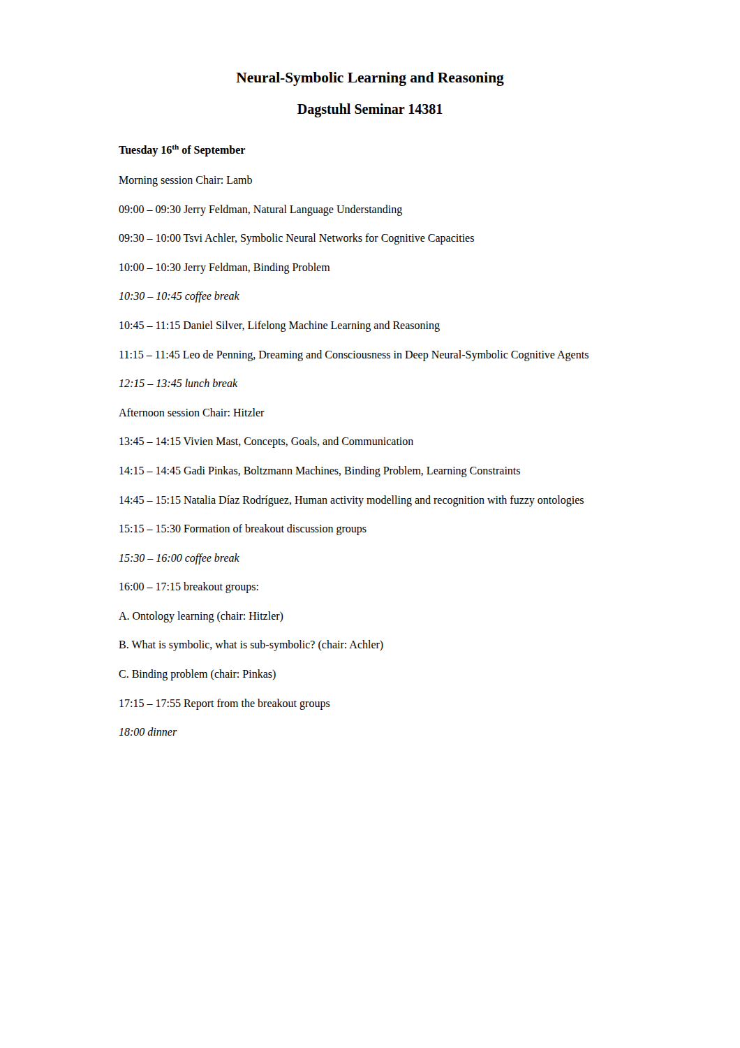Neural-Symbolic Learning and Reasoning
Dagstuhl Seminar 14381
Tuesday 16th of September
Morning session Chair: Lamb
09:00 – 09:30 Jerry Feldman, Natural Language Understanding
09:30 – 10:00 Tsvi Achler, Symbolic Neural Networks for Cognitive Capacities
10:00 – 10:30 Jerry Feldman, Binding Problem
10:30 – 10:45 coffee break
10:45 – 11:15 Daniel Silver, Lifelong Machine Learning and Reasoning
11:15 – 11:45 Leo de Penning, Dreaming and Consciousness in Deep Neural-Symbolic Cognitive Agents
12:15 – 13:45 lunch break
Afternoon session Chair: Hitzler
13:45 – 14:15 Vivien Mast, Concepts, Goals, and Communication
14:15 – 14:45 Gadi Pinkas, Boltzmann Machines, Binding Problem, Learning Constraints
14:45 – 15:15 Natalia Díaz Rodríguez, Human activity modelling and recognition with fuzzy ontologies
15:15 – 15:30 Formation of breakout discussion groups
15:30 – 16:00 coffee break
16:00 – 17:15 breakout groups:
A. Ontology learning (chair: Hitzler)
B. What is symbolic, what is sub-symbolic? (chair: Achler)
C. Binding problem (chair: Pinkas)
17:15 – 17:55 Report from the breakout groups
18:00 dinner